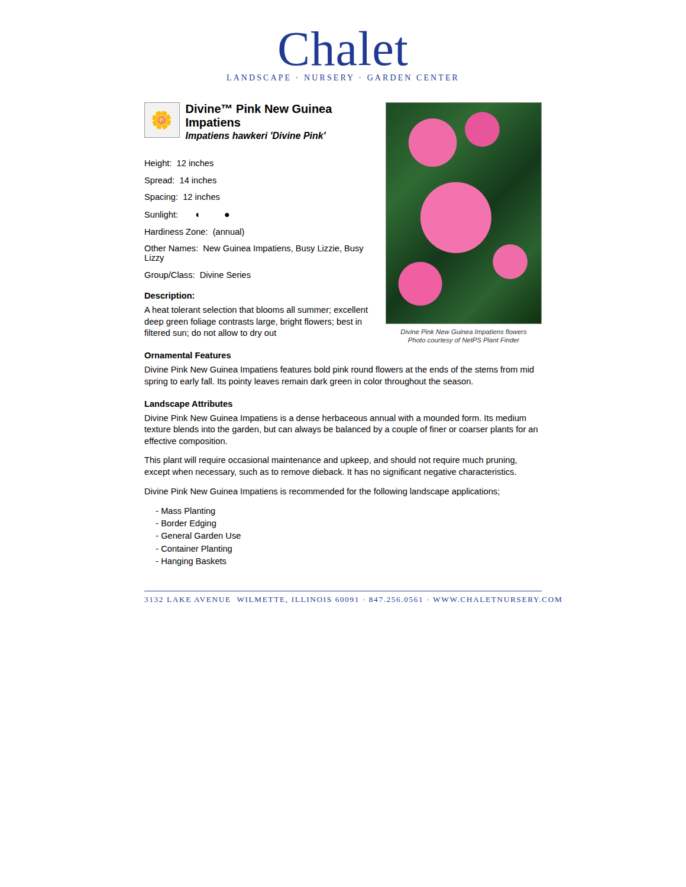Chalet
LANDSCAPE · NURSERY · GARDEN CENTER
Divine Pink New Guinea Impatiens flowers
Photo courtesy of NetPS Plant Finder
🌼
Divine™ Pink New Guinea Impatiens
Impatiens hawkeri 'Divine Pink'
Height: 12 inches
Spread: 14 inches
Spacing: 12 inches
Sunlight: ◐ ●
Hardiness Zone: (annual)
Other Names: New Guinea Impatiens, Busy Lizzie, Busy Lizzy
Group/Class: Divine Series
Description:
A heat tolerant selection that blooms all summer; excellent deep green foliage contrasts large, bright flowers; best in filtered sun; do not allow to dry out
Ornamental Features
Divine Pink New Guinea Impatiens features bold pink round flowers at the ends of the stems from mid spring to early fall. Its pointy leaves remain dark green in color throughout the season.
Landscape Attributes
Divine Pink New Guinea Impatiens is a dense herbaceous annual with a mounded form. Its medium texture blends into the garden, but can always be balanced by a couple of finer or coarser plants for an effective composition.
This plant will require occasional maintenance and upkeep, and should not require much pruning, except when necessary, such as to remove dieback. It has no significant negative characteristics.
Divine Pink New Guinea Impatiens is recommended for the following landscape applications;
Mass Planting
Border Edging
General Garden Use
Container Planting
Hanging Baskets
3132 LAKE AVENUE WILMETTE, ILLINOIS 60091 · 847.256.0561 · WWW.CHALETNURSERY.COM